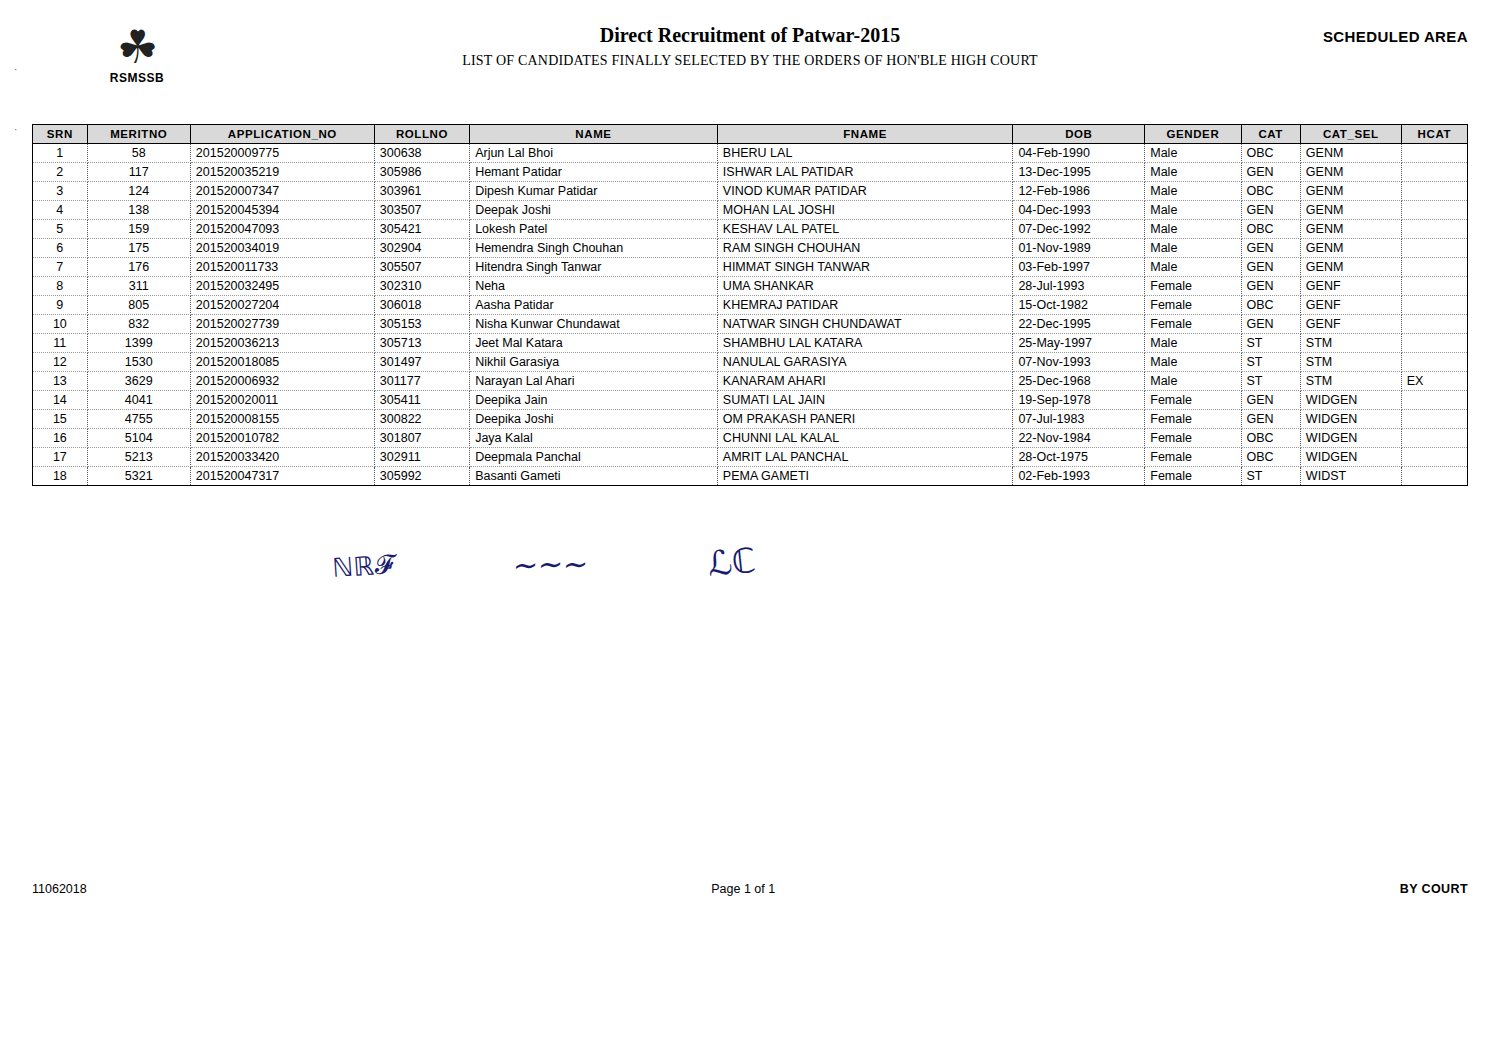· ·
☘ RSMSSB
Direct Recruitment of Patwar-2015
LIST OF CANDIDATES FINALLY SELECTED BY THE ORDERS OF HON'BLE HIGH COURT
SCHEDULED AREA
| SRN | MERITNO | APPLICATION_NO | ROLLNO | NAME | FNAME | DOB | GENDER | CAT | CAT_SEL | HCAT |
| --- | --- | --- | --- | --- | --- | --- | --- | --- | --- | --- |
| 1 | 58 | 201520009775 | 300638 | Arjun Lal Bhoi | BHERU LAL | 04-Feb-1990 | Male | OBC | GENM | |
| 2 | 117 | 201520035219 | 305986 | Hemant Patidar | ISHWAR LAL PATIDAR | 13-Dec-1995 | Male | GEN | GENM | |
| 3 | 124 | 201520007347 | 303961 | Dipesh Kumar Patidar | VINOD KUMAR PATIDAR | 12-Feb-1986 | Male | OBC | GENM | |
| 4 | 138 | 201520045394 | 303507 | Deepak Joshi | MOHAN LAL JOSHI | 04-Dec-1993 | Male | GEN | GENM | |
| 5 | 159 | 201520047093 | 305421 | Lokesh Patel | KESHAV LAL PATEL | 07-Dec-1992 | Male | OBC | GENM | |
| 6 | 175 | 201520034019 | 302904 | Hemendra Singh Chouhan | RAM SINGH CHOUHAN | 01-Nov-1989 | Male | GEN | GENM | |
| 7 | 176 | 201520011733 | 305507 | Hitendra Singh Tanwar | HIMMAT SINGH TANWAR | 03-Feb-1997 | Male | GEN | GENM | |
| 8 | 311 | 201520032495 | 302310 | Neha | UMA SHANKAR | 28-Jul-1993 | Female | GEN | GENF | |
| 9 | 805 | 201520027204 | 306018 | Aasha Patidar | KHEMRAJ PATIDAR | 15-Oct-1982 | Female | OBC | GENF | |
| 10 | 832 | 201520027739 | 305153 | Nisha Kunwar Chundawat | NATWAR SINGH CHUNDAWAT | 22-Dec-1995 | Female | GEN | GENF | |
| 11 | 1399 | 201520036213 | 305713 | Jeet Mal Katara | SHAMBHU LAL KATARA | 25-May-1997 | Male | ST | STM | |
| 12 | 1530 | 201520018085 | 301497 | Nikhil Garasiya | NANULAL GARASIYA | 07-Nov-1993 | Male | ST | STM | |
| 13 | 3629 | 201520006932 | 301177 | Narayan Lal Ahari | KANARAM AHARI | 25-Dec-1968 | Male | ST | STM | EX |
| 14 | 4041 | 201520020011 | 305411 | Deepika Jain | SUMATI LAL JAIN | 19-Sep-1978 | Female | GEN | WIDGEN | |
| 15 | 4755 | 201520008155 | 300822 | Deepika Joshi | OM PRAKASH PANERI | 07-Jul-1983 | Female | GEN | WIDGEN | |
| 16 | 5104 | 201520010782 | 301807 | Jaya Kalal | CHUNNI LAL KALAL | 22-Nov-1984 | Female | OBC | WIDGEN | |
| 17 | 5213 | 201520033420 | 302911 | Deepmala Panchal | AMRIT LAL PANCHAL | 28-Oct-1975 | Female | OBC | WIDGEN | |
| 18 | 5321 | 201520047317 | 305992 | Basanti Gameti | PEMA GAMETI | 02-Feb-1993 | Female | ST | WIDST | |
ℕℝ𝓕 ∼∼∼ ℒℂ
11062018
Page 1 of 1
BY COURT